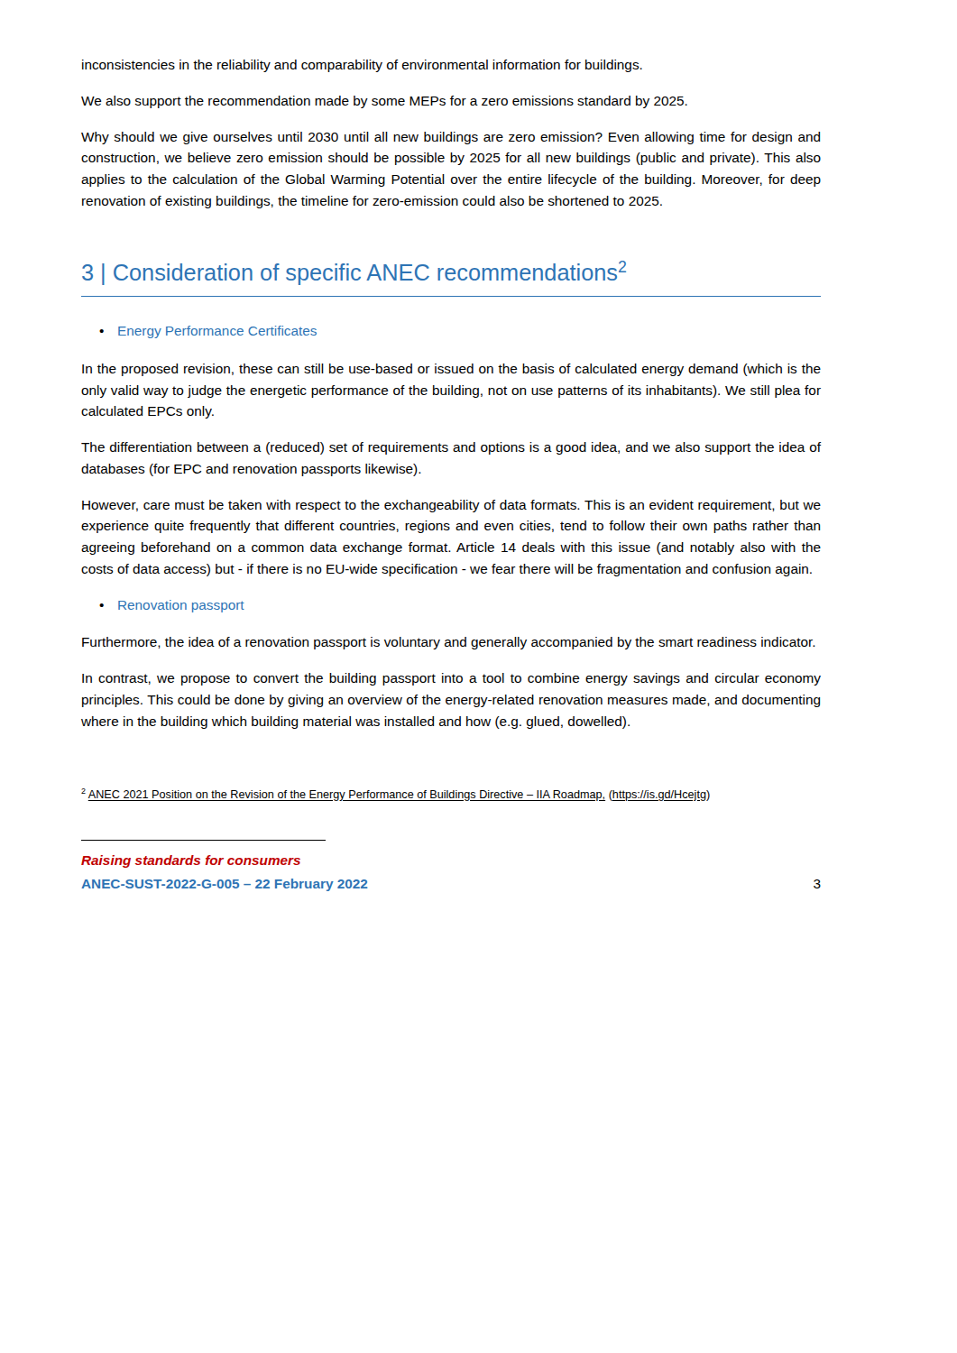inconsistencies in the reliability and comparability of environmental information for buildings.
We also support the recommendation made by some MEPs for a zero emissions standard by 2025.
Why should we give ourselves until 2030 until all new buildings are zero emission? Even allowing time for design and construction, we believe zero emission should be possible by 2025 for all new buildings (public and private). This also applies to the calculation of the Global Warming Potential over the entire lifecycle of the building. Moreover, for deep renovation of existing buildings, the timeline for zero-emission could also be shortened to 2025.
3 | Consideration of specific ANEC recommendations2
Energy Performance Certificates
In the proposed revision, these can still be use-based or issued on the basis of calculated energy demand (which is the only valid way to judge the energetic performance of the building, not on use patterns of its inhabitants). We still plea for calculated EPCs only.
The differentiation between a (reduced) set of requirements and options is a good idea, and we also support the idea of databases (for EPC and renovation passports likewise).
However, care must be taken with respect to the exchangeability of data formats. This is an evident requirement, but we experience quite frequently that different countries, regions and even cities, tend to follow their own paths rather than agreeing beforehand on a common data exchange format. Article 14 deals with this issue (and notably also with the costs of data access) but - if there is no EU-wide specification - we fear there will be fragmentation and confusion again.
Renovation passport
Furthermore, the idea of a renovation passport is voluntary and generally accompanied by the smart readiness indicator.
In contrast, we propose to convert the building passport into a tool to combine energy savings and circular economy principles. This could be done by giving an overview of the energy-related renovation measures made, and documenting where in the building which building material was installed and how (e.g. glued, dowelled).
2 ANEC 2021 Position on the Revision of the Energy Performance of Buildings Directive – IIA Roadmap, (https://is.gd/Hcejtg)
Raising standards for consumers
ANEC-SUST-2022-G-005 – 22 February 2022 3